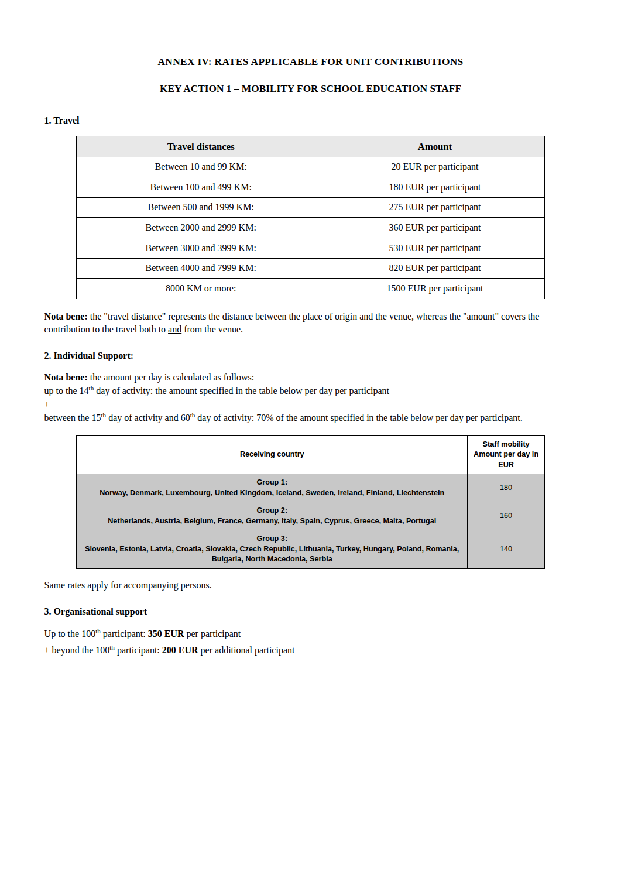ANNEX IV: RATES APPLICABLE FOR UNIT CONTRIBUTIONS
KEY ACTION 1 – MOBILITY FOR SCHOOL EDUCATION STAFF
1. Travel
| Travel distances | Amount |
| --- | --- |
| Between 10 and 99 KM: | 20 EUR per participant |
| Between 100 and 499 KM: | 180 EUR per participant |
| Between 500 and 1999 KM: | 275 EUR per participant |
| Between 2000 and 2999 KM: | 360 EUR per participant |
| Between 3000 and 3999 KM: | 530 EUR per participant |
| Between 4000 and 7999 KM: | 820 EUR per participant |
| 8000 KM or more: | 1500 EUR per participant |
Nota bene: the "travel distance" represents the distance between the place of origin and the venue, whereas the "amount" covers the contribution to the travel both to and from the venue.
2. Individual Support:
Nota bene: the amount per day is calculated as follows:
up to the 14th day of activity: the amount specified in the table below per day per participant
+
between the 15th day of activity and 60th day of activity: 70% of the amount specified in the table below per day per participant.
| Receiving country | Staff mobility Amount per day in EUR |
| --- | --- |
| Group 1: Norway, Denmark, Luxembourg, United Kingdom, Iceland, Sweden, Ireland, Finland, Liechtenstein | 180 |
| Group 2: Netherlands, Austria, Belgium, France, Germany, Italy, Spain, Cyprus, Greece, Malta, Portugal | 160 |
| Group 3: Slovenia, Estonia, Latvia, Croatia, Slovakia, Czech Republic, Lithuania, Turkey, Hungary, Poland, Romania, Bulgaria, North Macedonia, Serbia | 140 |
Same rates apply for accompanying persons.
3. Organisational support
Up to the 100th participant: 350 EUR per participant
+ beyond the 100th participant: 200 EUR per additional participant